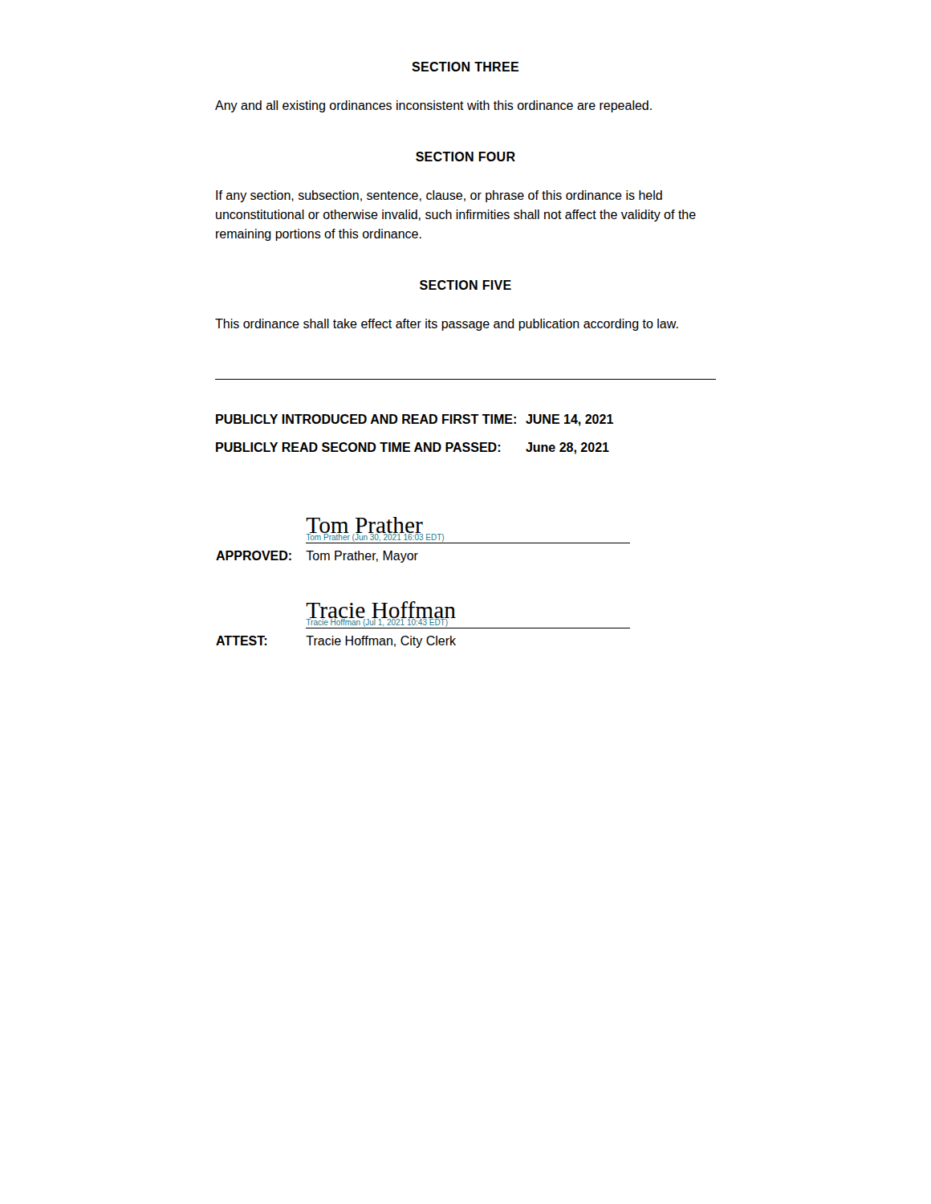SECTION THREE
Any and all existing ordinances inconsistent with this ordinance are repealed.
SECTION FOUR
If any section, subsection, sentence, clause, or phrase of this ordinance is held unconstitutional or otherwise invalid, such infirmities shall not affect the validity of the remaining portions of this ordinance.
SECTION FIVE
This ordinance shall take effect after its passage and publication according to law.
| PUBLICLY INTRODUCED AND READ FIRST TIME: | JUNE 14, 2021 |
| PUBLICLY READ SECOND TIME AND PASSED: | June 28, 2021 |
| APPROVED: | Tom Prather Tom Prather (Jun 30, 2021 16:03 EDT) Tom Prather, Mayor |
| ATTEST: | Tracie Hoffman Tracie Hoffman (Jul 1, 2021 10:43 EDT) Tracie Hoffman, City Clerk |